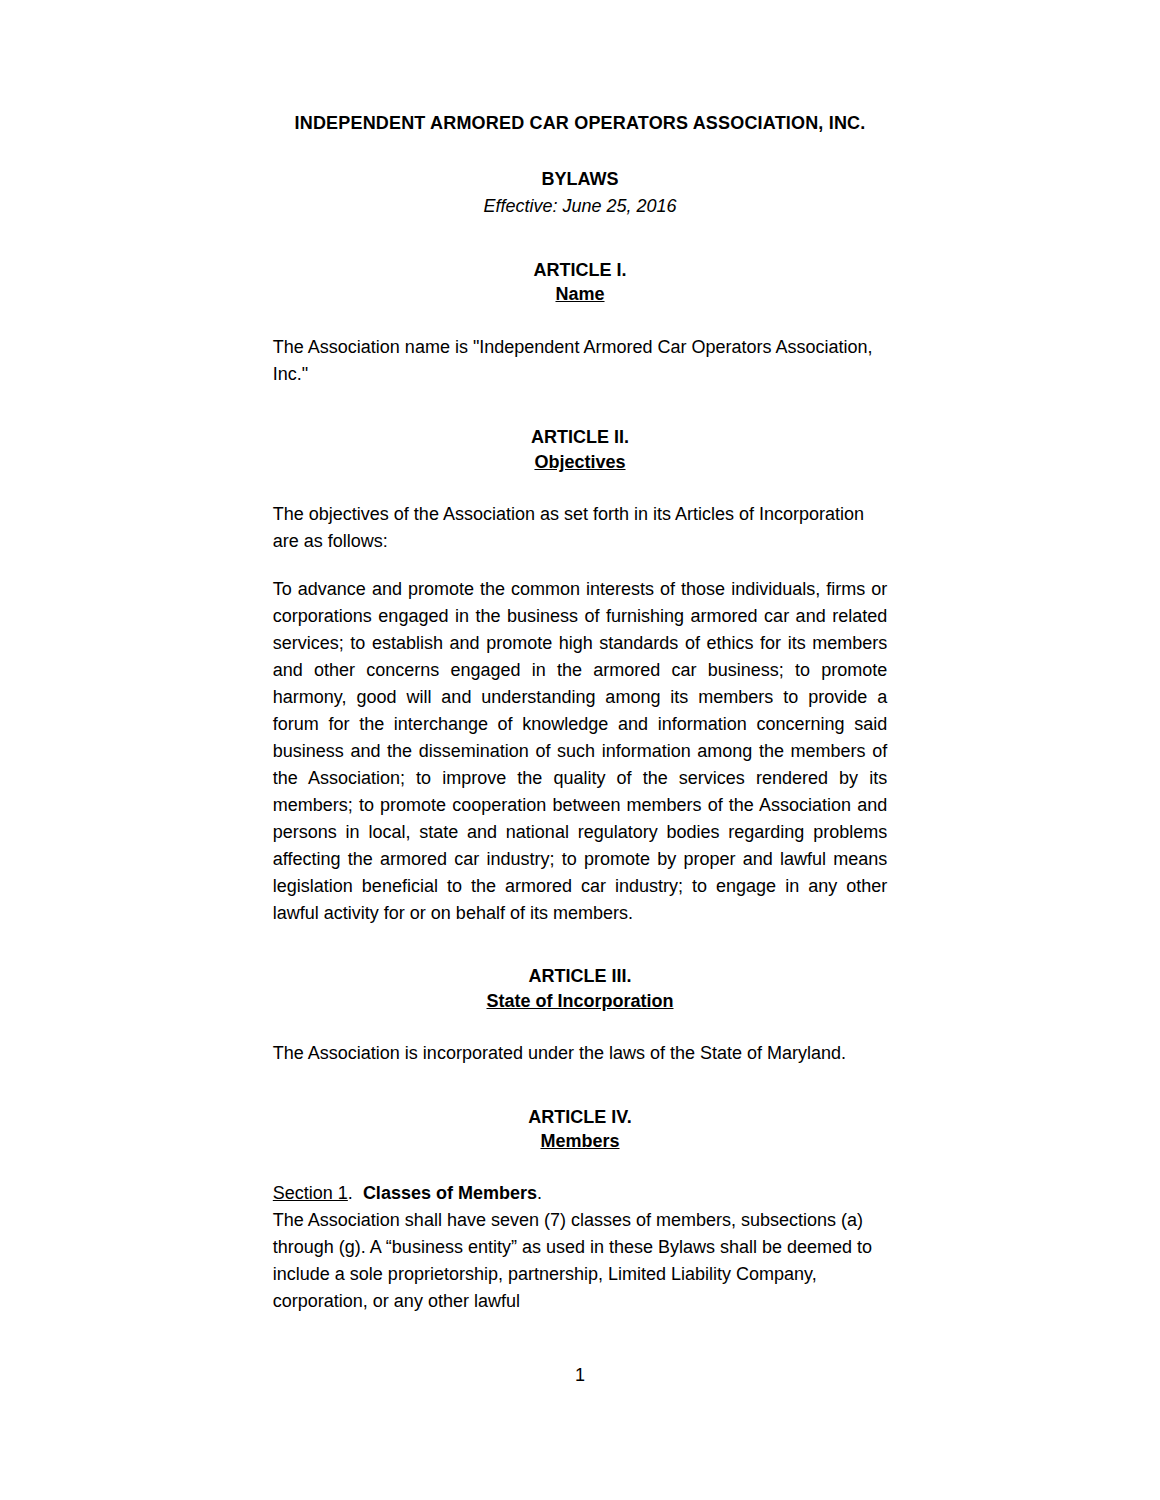INDEPENDENT ARMORED CAR OPERATORS ASSOCIATION, INC.
BYLAWS Effective: June 25, 2016
ARTICLE I.Name
The Association name is "Independent Armored Car Operators Association, Inc."
ARTICLE II.Objectives
The objectives of the Association as set forth in its Articles of Incorporation are as follows:
To advance and promote the common interests of those individuals, firms or corporations engaged in the business of furnishing armored car and related services; to establish and promote high standards of ethics for its members and other concerns engaged in the armored car business; to promote harmony, good will and understanding among its members to provide a forum for the interchange of knowledge and information concerning said business and the dissemination of such information among the members of the Association; to improve the quality of the services rendered by its members; to promote cooperation between members of the Association and persons in local, state and national regulatory bodies regarding problems affecting the armored car industry; to promote by proper and lawful means legislation beneficial to the armored car industry; to engage in any other lawful activity for or on behalf of its members.
ARTICLE III.State of Incorporation
The Association is incorporated under the laws of the State of Maryland.
ARTICLE IV.Members
Section 1. Classes of Members.
The Association shall have seven (7) classes of members, subsections (a) through (g). A “business entity” as used in these Bylaws shall be deemed to include a sole proprietorship, partnership, Limited Liability Company, corporation, or any other lawful
1